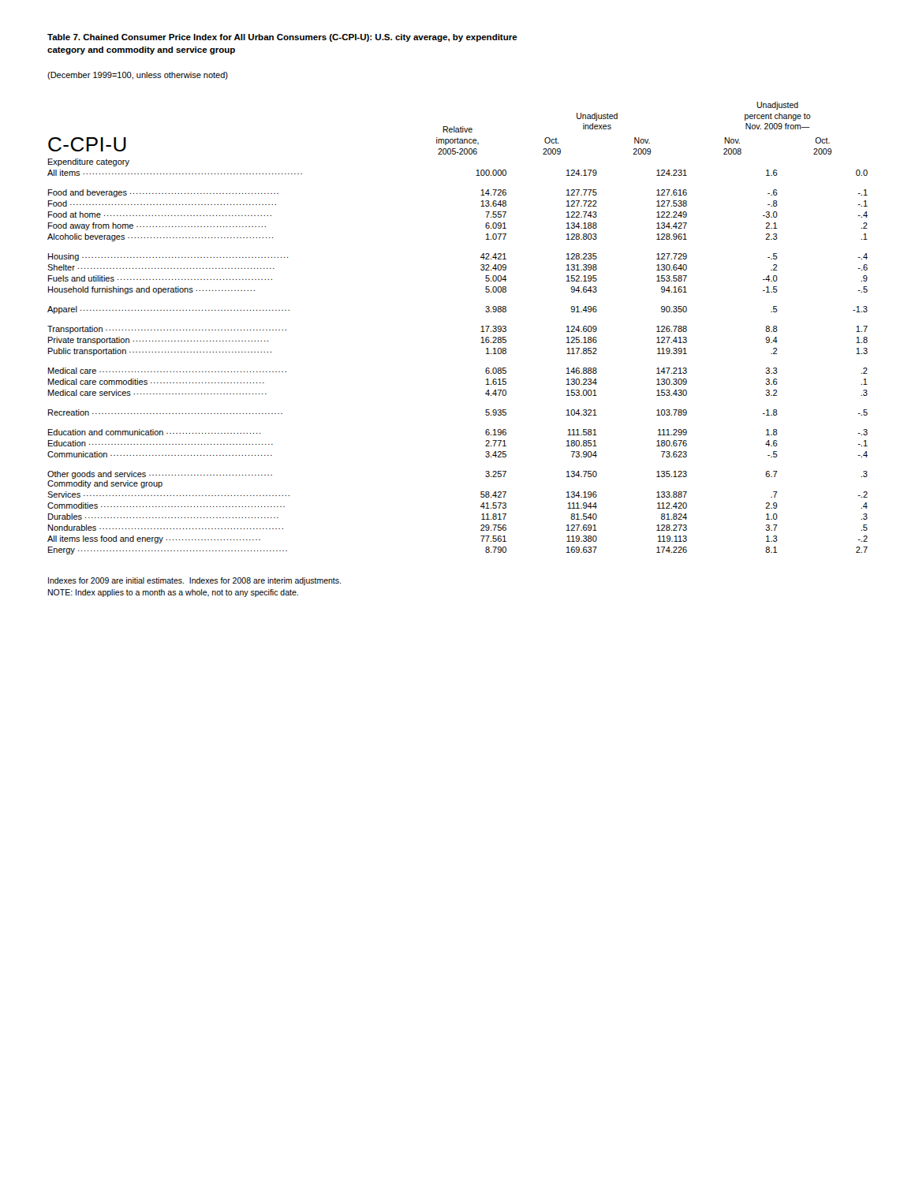Table 7. Chained Consumer Price Index for All Urban Consumers (C-CPI-U): U.S. city average, by expenditure
category and commodity and service group
(December 1999=100, unless otherwise noted)
| C-CPI-U | Relative importance, 2005-2006 | Unadjusted indexes | Unadjusted percent change to Nov. 2009 from— |
| --- | --- | --- | --- |
| Oct. 2009 | Nov. 2009 | Nov. 2008 | Oct. 2009 |
| Expenditure category |
| All items ..................................................................... | 100.000 | 124.179 | 124.231 | 1.6 | 0.0 |
| Food and beverages ............................................... | 14.726 | 127.775 | 127.616 | -.6 | -.1 |
| Food ................................................................. | 13.648 | 127.722 | 127.538 | -.8 | -.1 |
| Food at home ..................................................... | 7.557 | 122.743 | 122.249 | -3.0 | -.4 |
| Food away from home ......................................... | 6.091 | 134.188 | 134.427 | 2.1 | .2 |
| Alcoholic beverages .............................................. | 1.077 | 128.803 | 128.961 | 2.3 | .1 |
| Housing ................................................................. | 42.421 | 128.235 | 127.729 | -.5 | -.4 |
| Shelter .............................................................. | 32.409 | 131.398 | 130.640 | .2 | -.6 |
| Fuels and utilities ................................................. | 5.004 | 152.195 | 153.587 | -4.0 | .9 |
| Household furnishings and operations ................... | 5.008 | 94.643 | 94.161 | -1.5 | -.5 |
| Apparel .................................................................. | 3.988 | 91.496 | 90.350 | .5 | -1.3 |
| Transportation ......................................................... | 17.393 | 124.609 | 126.788 | 8.8 | 1.7 |
| Private transportation ........................................... | 16.285 | 125.186 | 127.413 | 9.4 | 1.8 |
| Public transportation ............................................. | 1.108 | 117.852 | 119.391 | .2 | 1.3 |
| Medical care ........................................................... | 6.085 | 146.888 | 147.213 | 3.3 | .2 |
| Medical care commodities .................................... | 1.615 | 130.234 | 130.309 | 3.6 | .1 |
| Medical care services .......................................... | 4.470 | 153.001 | 153.430 | 3.2 | .3 |
| Recreation ............................................................ | 5.935 | 104.321 | 103.789 | -1.8 | -.5 |
| Education and communication .............................. | 6.196 | 111.581 | 111.299 | 1.8 | -.3 |
| Education .......................................................... | 2.771 | 180.851 | 180.676 | 4.6 | -.1 |
| Communication ................................................... | 3.425 | 73.904 | 73.623 | -.5 | -.4 |
| Other goods and services ....................................... | 3.257 | 134.750 | 135.123 | 6.7 | .3 |
| Commodity and service group |
| Services ................................................................. | 58.427 | 134.196 | 133.887 | .7 | -.2 |
| Commodities .......................................................... | 41.573 | 111.944 | 112.420 | 2.9 | .4 |
| Durables ............................................................. | 11.817 | 81.540 | 81.824 | 1.0 | .3 |
| Nondurables .......................................................... | 29.756 | 127.691 | 128.273 | 3.7 | .5 |
| All items less food and energy .............................. | 77.561 | 119.380 | 119.113 | 1.3 | -.2 |
| Energy .................................................................. | 8.790 | 169.637 | 174.226 | 8.1 | 2.7 |
Indexes for 2009 are initial estimates. Indexes for 2008 are interim adjustments.
NOTE: Index applies to a month as a whole, not to any specific date.